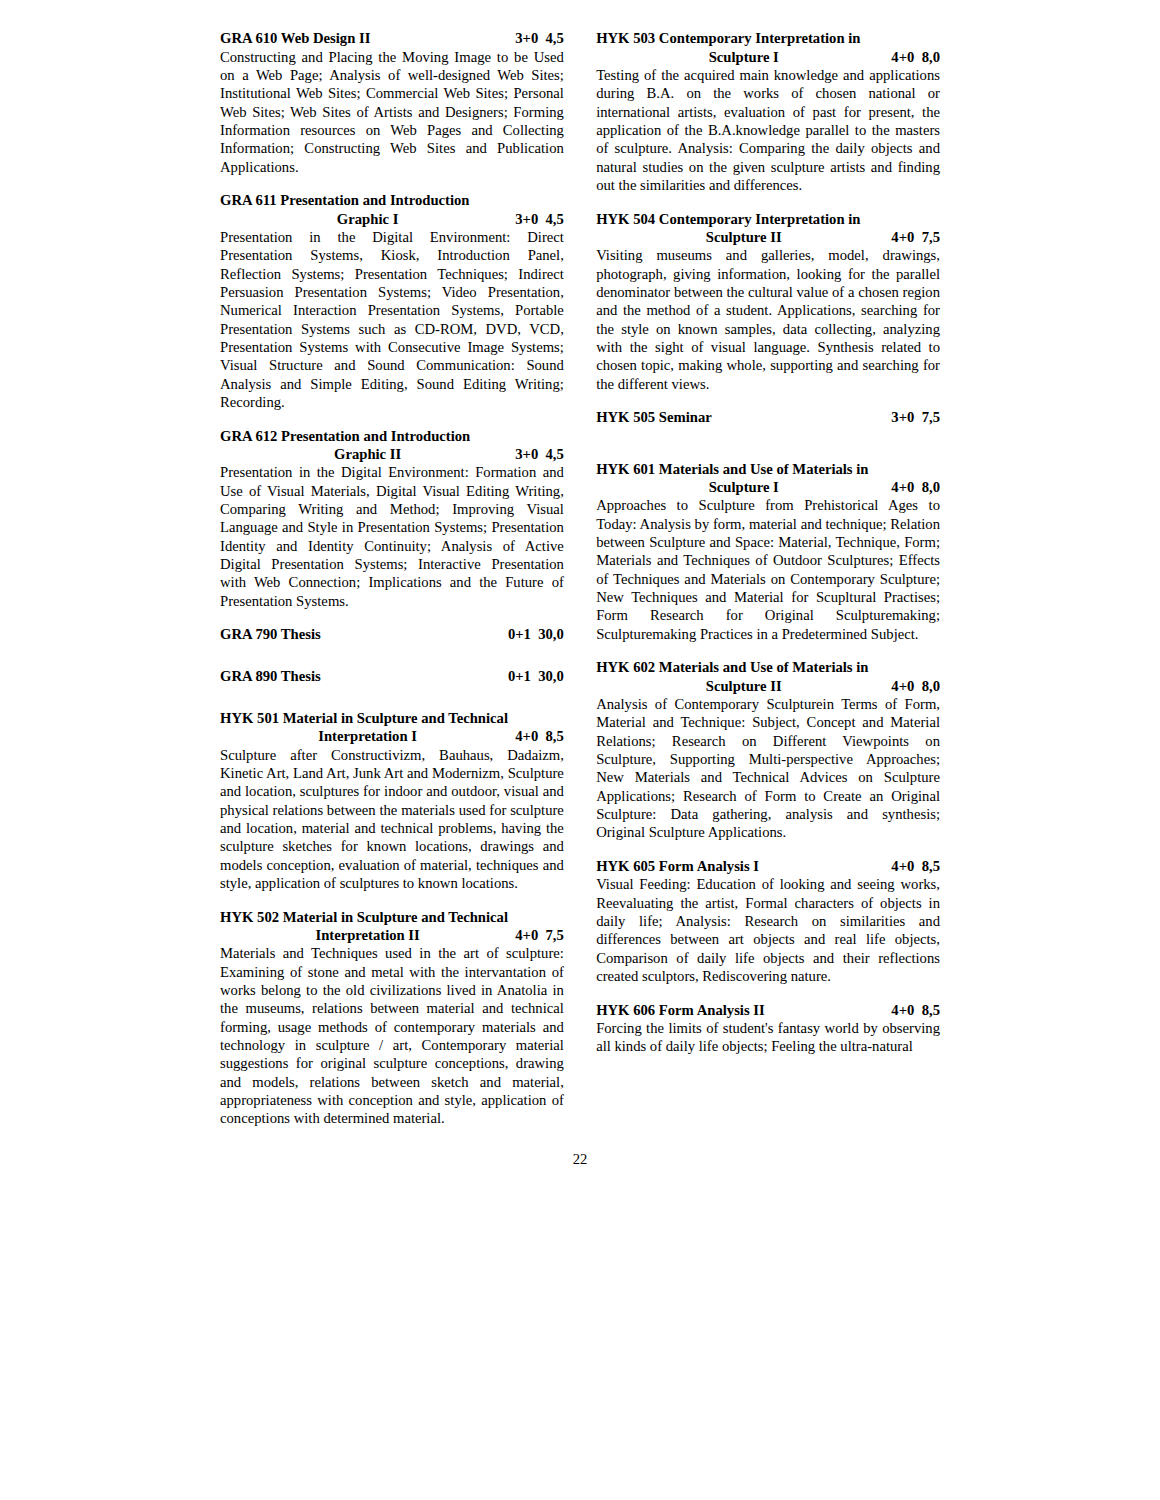GRA 610 Web Design II3+0 4,5
Constructing and Placing the Moving Image to be Used on a Web Page; Analysis of well-designed Web Sites; Institutional Web Sites; Commercial Web Sites; Personal Web Sites; Web Sites of Artists and Designers; Forming Information resources on Web Pages and Collecting Information; Constructing Web Sites and Publication Applications.
GRA 611 Presentation and Introduction Graphic I3+0 4,5
Presentation in the Digital Environment: Direct Presentation Systems, Kiosk, Introduction Panel, Reflection Systems; Presentation Techniques; Indirect Persuasion Presentation Systems; Video Presentation, Numerical Interaction Presentation Systems, Portable Presentation Systems such as CD-ROM, DVD, VCD, Presentation Systems with Consecutive Image Systems; Visual Structure and Sound Communication: Sound Analysis and Simple Editing, Sound Editing Writing; Recording.
GRA 612 Presentation and Introduction Graphic II3+0 4,5
Presentation in the Digital Environment: Formation and Use of Visual Materials, Digital Visual Editing Writing, Comparing Writing and Method; Improving Visual Language and Style in Presentation Systems; Presentation Identity and Identity Continuity; Analysis of Active Digital Presentation Systems; Interactive Presentation with Web Connection; Implications and the Future of Presentation Systems.
GRA 790 Thesis0+1 30,0
GRA 890 Thesis0+1 30,0
HYK 501 Material in Sculpture and Technical Interpretation I4+0 8,5
Sculpture after Constructivizm, Bauhaus, Dadaizm, Kinetic Art, Land Art, Junk Art and Modernizm, Sculpture and location, sculptures for indoor and outdoor, visual and physical relations between the materials used for sculpture and location, material and technical problems, having the sculpture sketches for known locations, drawings and models conception, evaluation of material, techniques and style, application of sculptures to known locations.
HYK 502 Material in Sculpture and Technical Interpretation II4+0 7,5
Materials and Techniques used in the art of sculpture: Examining of stone and metal with the intervantation of works belong to the old civilizations lived in Anatolia in the museums, relations between material and technical forming, usage methods of contemporary materials and technology in sculpture / art, Contemporary material suggestions for original sculpture conceptions, drawing and models, relations between sketch and material, appropriateness with conception and style, application of conceptions with determined material.
HYK 503 Contemporary Interpretation in Sculpture I4+0 8,0
Testing of the acquired main knowledge and applications during B.A. on the works of chosen national or international artists, evaluation of past for present, the application of the B.A.knowledge parallel to the masters of sculpture. Analysis: Comparing the daily objects and natural studies on the given sculpture artists and finding out the similarities and differences.
HYK 504 Contemporary Interpretation in Sculpture II4+0 7,5
Visiting museums and galleries, model, drawings, photograph, giving information, looking for the parallel denominator between the cultural value of a chosen region and the method of a student. Applications, searching for the style on known samples, data collecting, analyzing with the sight of visual language. Synthesis related to chosen topic, making whole, supporting and searching for the different views.
HYK 505 Seminar3+0 7,5
HYK 601 Materials and Use of Materials in Sculpture I4+0 8,0
Approaches to Sculpture from Prehistorical Ages to Today: Analysis by form, material and technique; Relation between Sculpture and Space: Material, Technique, Form; Materials and Techniques of Outdoor Sculptures; Effects of Techniques and Materials on Contemporary Sculpture; New Techniques and Material for Scupltural Practises; Form Research for Original Sculpturemaking; Sculpturemaking Practices in a Predetermined Subject.
HYK 602 Materials and Use of Materials in Sculpture II4+0 8,0
Analysis of Contemporary Sculpturein Terms of Form, Material and Technique: Subject, Concept and Material Relations; Research on Different Viewpoints on Sculpture, Supporting Multi-perspective Approaches; New Materials and Technical Advices on Sculpture Applications; Research of Form to Create an Original Sculpture: Data gathering, analysis and synthesis; Original Sculpture Applications.
HYK 605 Form Analysis I4+0 8,5
Visual Feeding: Education of looking and seeing works, Reevaluating the artist, Formal characters of objects in daily life; Analysis: Research on similarities and differences between art objects and real life objects, Comparison of daily life objects and their reflections created sculptors, Rediscovering nature.
HYK 606 Form Analysis II4+0 8,5
Forcing the limits of student's fantasy world by observing all kinds of daily life objects; Feeling the ultra-natural
22